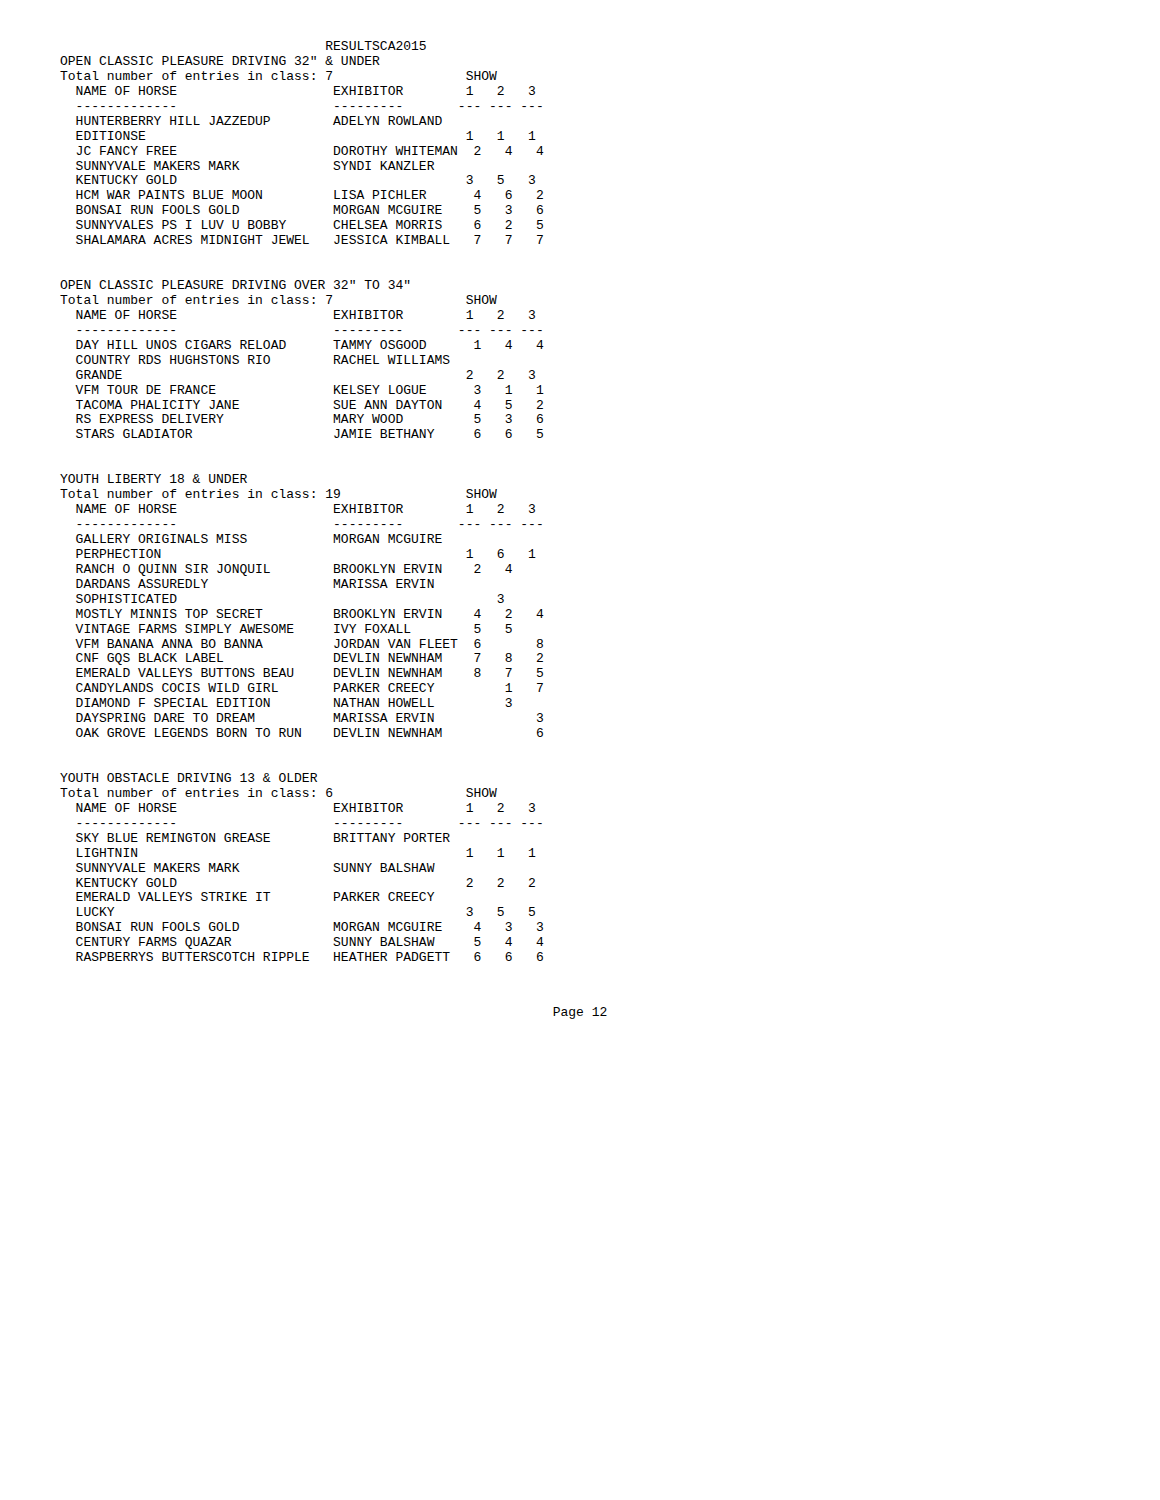RESULTSCA2015
OPEN CLASSIC PLEASURE DRIVING 32" & UNDER
Total number of entries in class: 7                 SHOW
  NAME OF HORSE                    EXHIBITOR        1   2   3
  -------------                    ---------       --- --- ---
  HUNTERBERRY HILL JAZZEDUP        ADELYN ROWLAND
  EDITIONSE                                         1   1   1
  JC FANCY FREE                    DOROTHY WHITEMAN  2   4   4
  SUNNYVALE MAKERS MARK            SYNDI KANZLER
  KENTUCKY GOLD                                     3   5   3
  HCM WAR PAINTS BLUE MOON         LISA PICHLER      4   6   2
  BONSAI RUN FOOLS GOLD            MORGAN MCGUIRE    5   3   6
  SUNNYVALES PS I LUV U BOBBY      CHELSEA MORRIS    6   2   5
  SHALAMARA ACRES MIDNIGHT JEWEL   JESSICA KIMBALL   7   7   7


OPEN CLASSIC PLEASURE DRIVING OVER 32" TO 34"
Total number of entries in class: 7                 SHOW
  NAME OF HORSE                    EXHIBITOR        1   2   3
  -------------                    ---------       --- --- ---
  DAY HILL UNOS CIGARS RELOAD      TAMMY OSGOOD      1   4   4
  COUNTRY RDS HUGHSTONS RIO        RACHEL WILLIAMS
  GRANDE                                            2   2   3
  VFM TOUR DE FRANCE               KELSEY LOGUE      3   1   1
  TACOMA PHALICITY JANE            SUE ANN DAYTON    4   5   2
  RS EXPRESS DELIVERY              MARY WOOD         5   3   6
  STARS GLADIATOR                  JAMIE BETHANY     6   6   5


YOUTH LIBERTY 18 & UNDER
Total number of entries in class: 19                SHOW
  NAME OF HORSE                    EXHIBITOR        1   2   3
  -------------                    ---------       --- --- ---
  GALLERY ORIGINALS MISS           MORGAN MCGUIRE
  PERPHECTION                                       1   6   1
  RANCH O QUINN SIR JONQUIL        BROOKLYN ERVIN    2   4
  DARDANS ASSUREDLY                MARISSA ERVIN
  SOPHISTICATED                                         3
  MOSTLY MINNIS TOP SECRET         BROOKLYN ERVIN    4   2   4
  VINTAGE FARMS SIMPLY AWESOME     IVY FOXALL        5   5
  VFM BANANA ANNA BO BANNA         JORDAN VAN FLEET  6       8
  CNF GQS BLACK LABEL              DEVLIN NEWNHAM    7   8   2
  EMERALD VALLEYS BUTTONS BEAU     DEVLIN NEWNHAM    8   7   5
  CANDYLANDS COCIS WILD GIRL       PARKER CREECY         1   7
  DIAMOND F SPECIAL EDITION        NATHAN HOWELL         3
  DAYSPRING DARE TO DREAM          MARISSA ERVIN             3
  OAK GROVE LEGENDS BORN TO RUN    DEVLIN NEWNHAM            6


YOUTH OBSTACLE DRIVING 13 & OLDER
Total number of entries in class: 6                 SHOW
  NAME OF HORSE                    EXHIBITOR        1   2   3
  -------------                    ---------       --- --- ---
  SKY BLUE REMINGTON GREASE        BRITTANY PORTER
  LIGHTNIN                                          1   1   1
  SUNNYVALE MAKERS MARK            SUNNY BALSHAW
  KENTUCKY GOLD                                     2   2   2
  EMERALD VALLEYS STRIKE IT        PARKER CREECY
  LUCKY                                             3   5   5
  BONSAI RUN FOOLS GOLD            MORGAN MCGUIRE    4   3   3
  CENTURY FARMS QUAZAR             SUNNY BALSHAW     5   4   4
  RASPBERRYS BUTTERSCOTCH RIPPLE   HEATHER PADGETT   6   6   6
Page 12